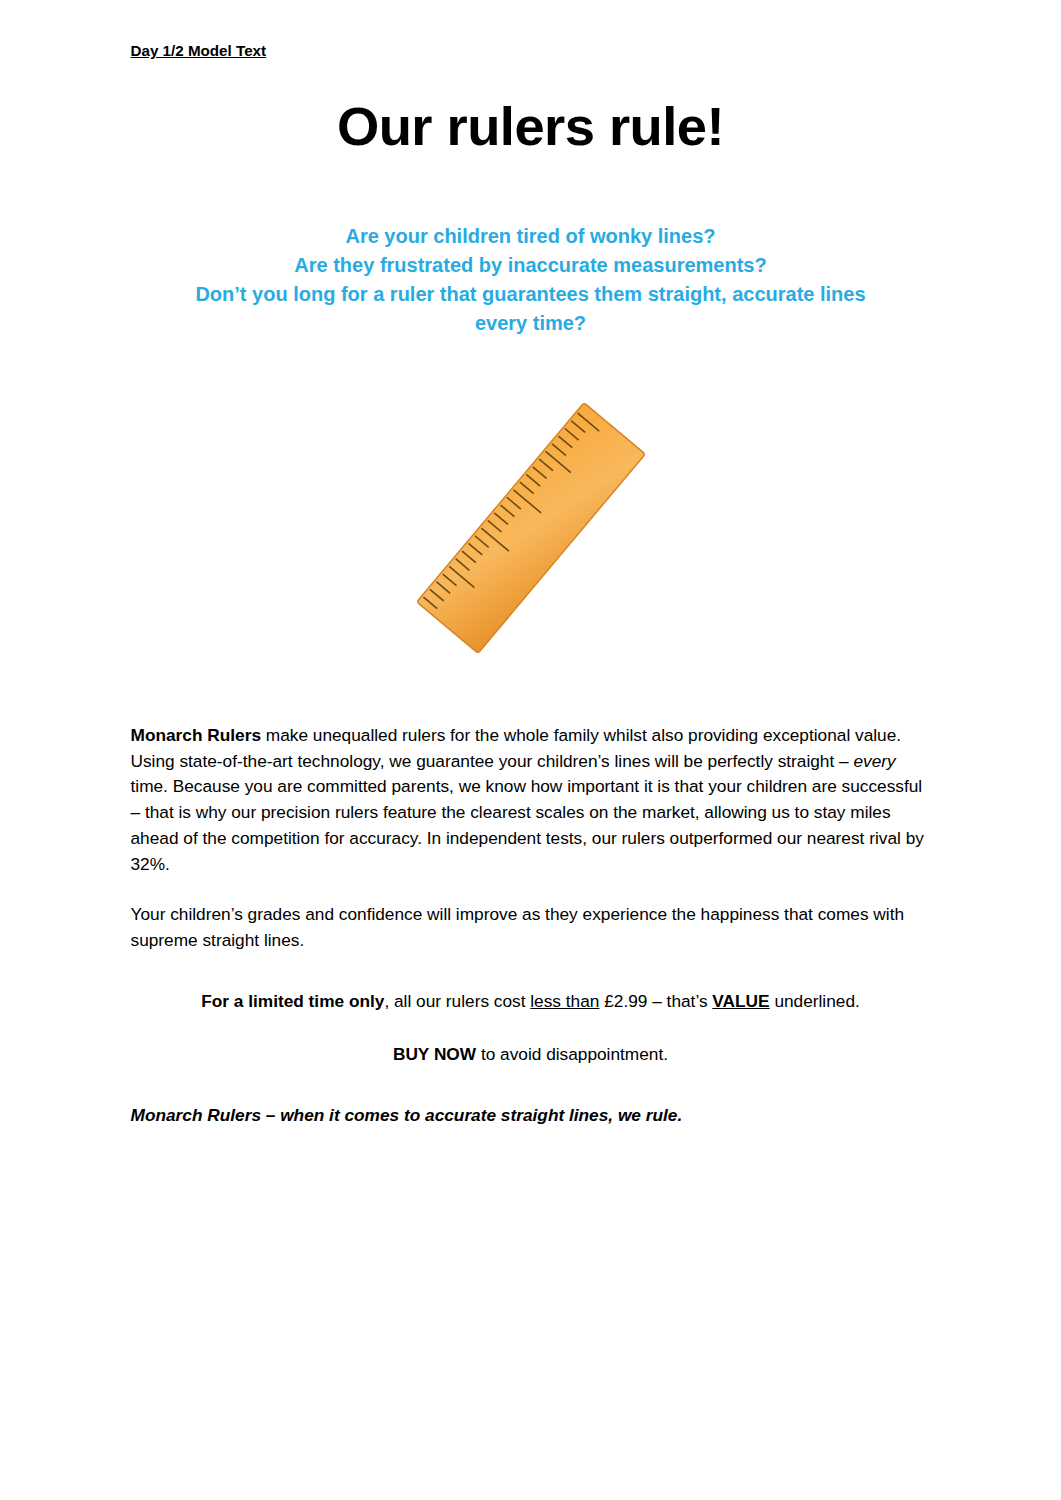Day 1/2 Model Text
Our rulers rule!
Are your children tired of wonky lines?
Are they frustrated by inaccurate measurements?
Don’t you long for a ruler that guarantees them straight, accurate lines every time?
Monarch Rulers make unequalled rulers for the whole family whilst also providing exceptional value. Using state-of-the-art technology, we guarantee your children’s lines will be perfectly straight – every time. Because you are committed parents, we know how important it is that your children are successful – that is why our precision rulers feature the clearest scales on the market, allowing us to stay miles ahead of the competition for accuracy. In independent tests, our rulers outperformed our nearest rival by 32%.
Your children’s grades and confidence will improve as they experience the happiness that comes with supreme straight lines.
For a limited time only, all our rulers cost less than £2.99 – that’s VALUE underlined.
BUY NOW to avoid disappointment.
Monarch Rulers – when it comes to accurate straight lines, we rule.